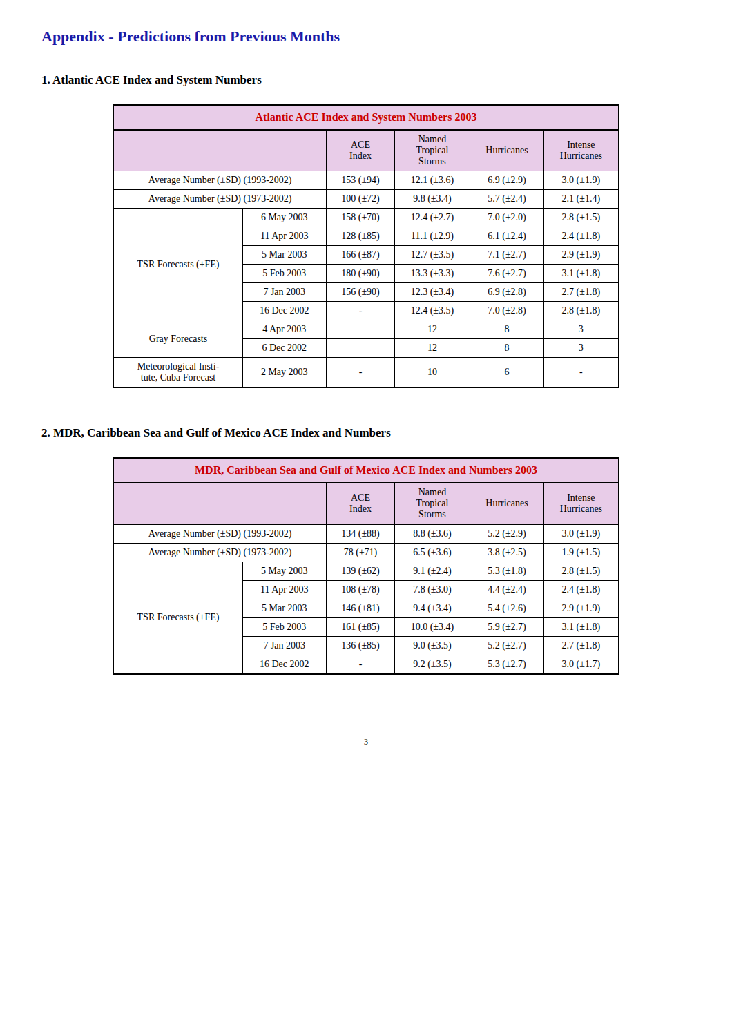Appendix - Predictions from Previous Months
1. Atlantic ACE Index and System Numbers
Atlantic ACE Index and System Numbers 2003
| | ACE Index | Named Tropical Storms | Hurricanes | Intense Hurricanes |
| --- | --- | --- | --- | --- |
| Average Number (±SD) (1993-2002) | 153 (±94) | 12.1 (±3.6) | 6.9 (±2.9) | 3.0 (±1.9) |
| Average Number (±SD) (1973-2002) | 100 (±72) | 9.8 (±3.4) | 5.7 (±2.4) | 2.1 (±1.4) |
| TSR Forecasts (±FE) | 6 May 2003 | 158 (±70) | 12.4 (±2.7) | 7.0 (±2.0) | 2.8 (±1.5) |
| 11 Apr 2003 | 128 (±85) | 11.1 (±2.9) | 6.1 (±2.4) | 2.4 (±1.8) |
| 5 Mar 2003 | 166 (±87) | 12.7 (±3.5) | 7.1 (±2.7) | 2.9 (±1.9) |
| 5 Feb 2003 | 180 (±90) | 13.3 (±3.3) | 7.6 (±2.7) | 3.1 (±1.8) |
| 7 Jan 2003 | 156 (±90) | 12.3 (±3.4) | 6.9 (±2.8) | 2.7 (±1.8) |
| 16 Dec 2002 | - | 12.4 (±3.5) | 7.0 (±2.8) | 2.8 (±1.8) |
| Gray Forecasts | 4 Apr 2003 | | 12 | 8 | 3 |
| 6 Dec 2002 | | 12 | 8 | 3 |
| Meteorological Insti- tute, Cuba Forecast | 2 May 2003 | - | 10 | 6 | - |
2. MDR, Caribbean Sea and Gulf of Mexico ACE Index and Numbers
MDR, Caribbean Sea and Gulf of Mexico ACE Index and Numbers 2003
| | ACE Index | Named Tropical Storms | Hurricanes | Intense Hurricanes |
| --- | --- | --- | --- | --- |
| Average Number (±SD) (1993-2002) | 134 (±88) | 8.8 (±3.6) | 5.2 (±2.9) | 3.0 (±1.9) |
| Average Number (±SD) (1973-2002) | 78 (±71) | 6.5 (±3.6) | 3.8 (±2.5) | 1.9 (±1.5) |
| TSR Forecasts (±FE) | 5 May 2003 | 139 (±62) | 9.1 (±2.4) | 5.3 (±1.8) | 2.8 (±1.5) |
| 11 Apr 2003 | 108 (±78) | 7.8 (±3.0) | 4.4 (±2.4) | 2.4 (±1.8) |
| 5 Mar 2003 | 146 (±81) | 9.4 (±3.4) | 5.4 (±2.6) | 2.9 (±1.9) |
| 5 Feb 2003 | 161 (±85) | 10.0 (±3.4) | 5.9 (±2.7) | 3.1 (±1.8) |
| 7 Jan 2003 | 136 (±85) | 9.0 (±3.5) | 5.2 (±2.7) | 2.7 (±1.8) |
| 16 Dec 2002 | - | 9.2 (±3.5) | 5.3 (±2.7) | 3.0 (±1.7) |
3